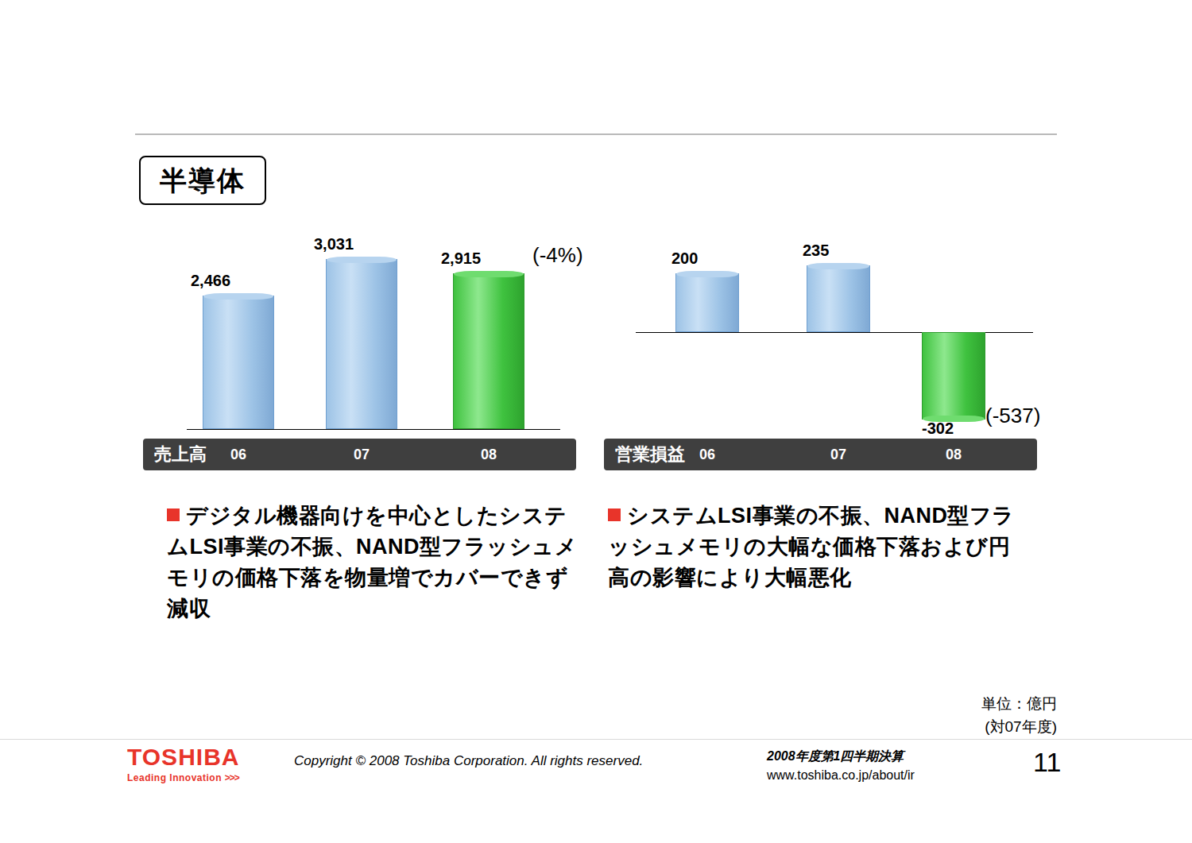半導体
2,466
3,031
2,915
(-4%)
売上高 06 07 08
200
235
-302
(-537)
営業損益 06 07 08
デジタル機器向けを中心としたシステムLSI事業の不振、NAND型フラッシュメモリの価格下落を物量増でカバーできず減収
システムLSI事業の不振、NAND型フラッシュメモリの大幅な価格下落および円高の影響により大幅悪化
単位：億円
(対07年度)
TOSHIBA
Leading Innovation >>>
Copyright © 2008 Toshiba Corporation. All rights reserved.
2008年度第1四半期決算
www.toshiba.co.jp/about/ir
11